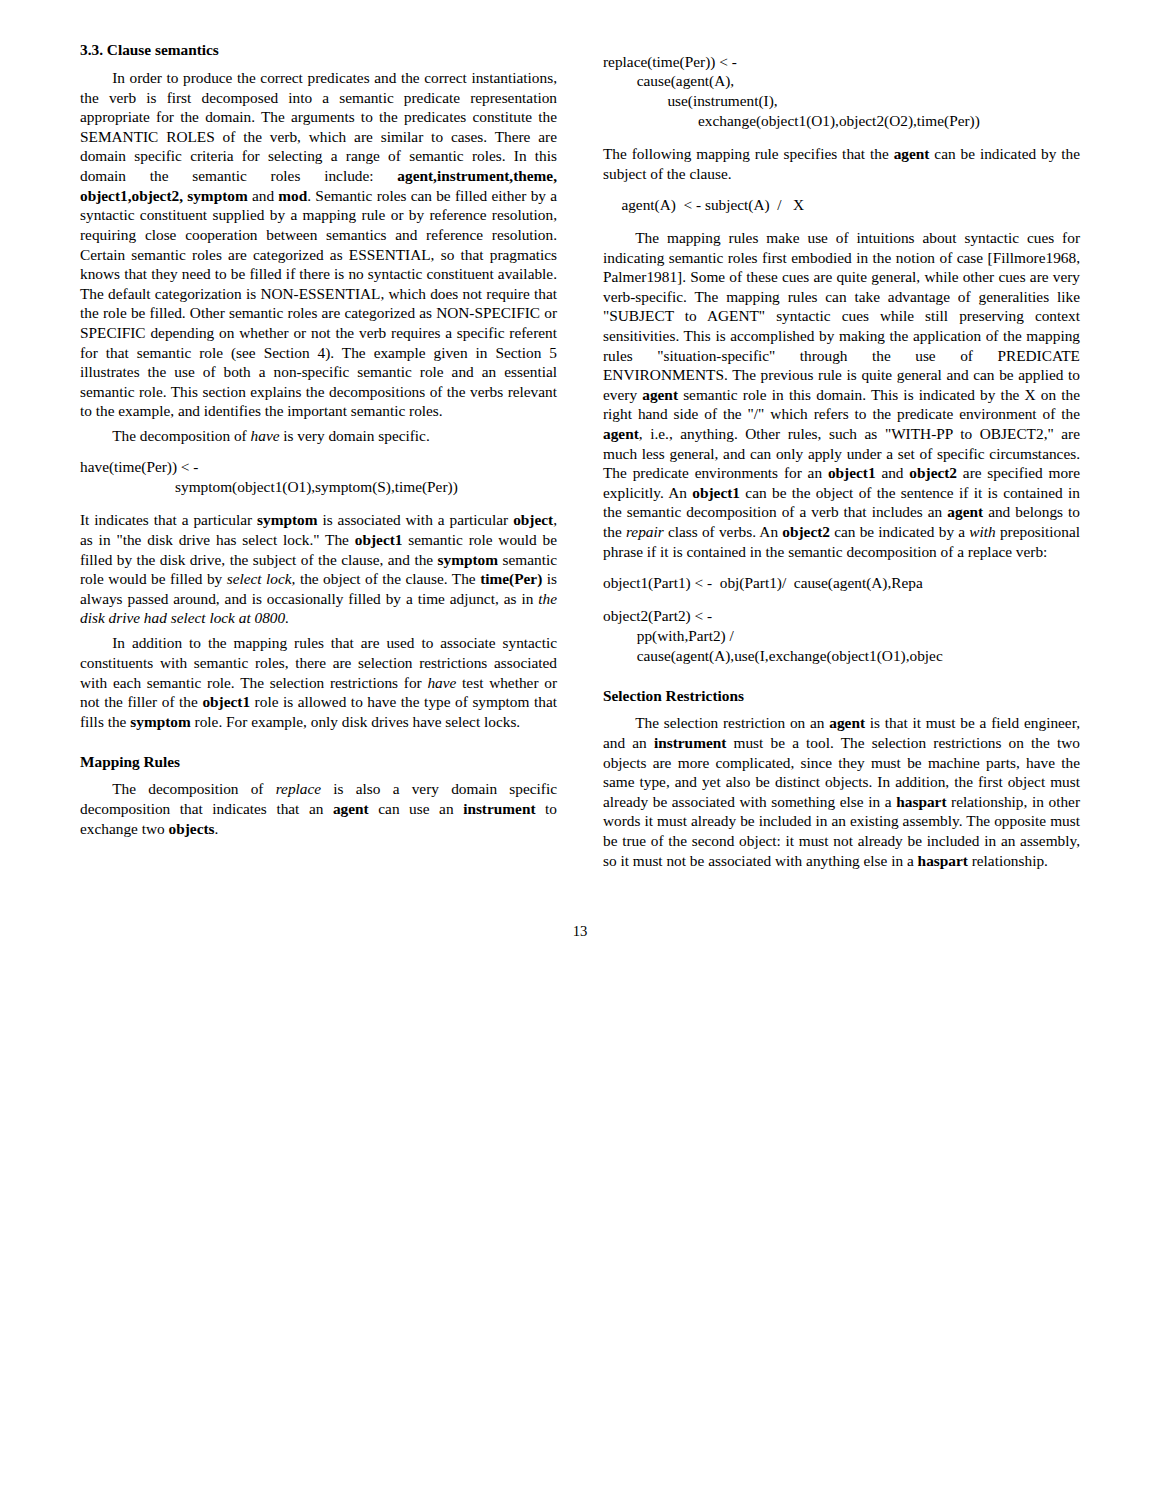3.3. Clause semantics
In order to produce the correct predicates and the correct instantiations, the verb is first decomposed into a semantic predicate representation appropriate for the domain. The arguments to the predicates constitute the SEMANTIC ROLES of the verb, which are similar to cases. There are domain specific criteria for selecting a range of semantic roles. In this domain the semantic roles include: agent,instrument,theme, object1,object2, symptom and mod. Semantic roles can be filled either by a syntactic constituent supplied by a mapping rule or by reference resolution, requiring close cooperation between semantics and reference resolution. Certain semantic roles are categorized as ESSENTIAL, so that pragmatics knows that they need to be filled if there is no syntactic constituent available. The default categorization is NON-ESSENTIAL, which does not require that the role be filled. Other semantic roles are categorized as NON-SPECIFIC or SPECIFIC depending on whether or not the verb requires a specific referent for that semantic role (see Section 4). The example given in Section 5 illustrates the use of both a non-specific semantic role and an essential semantic role. This section explains the decompositions of the verbs relevant to the example, and identifies the important semantic roles.
The decomposition of have is very domain specific.
have(time(Per)) < -
symptom(object1(O1),symptom(S),time(Per))
It indicates that a particular symptom is associated with a particular object, as in "the disk drive has select lock." The object1 semantic role would be filled by the disk drive, the subject of the clause, and the symptom semantic role would be filled by select lock, the object of the clause. The time(Per) is always passed around, and is occasionally filled by a time adjunct, as in the disk drive had select lock at 0800.
In addition to the mapping rules that are used to associate syntactic constituents with semantic roles, there are selection restrictions associated with each semantic role. The selection restrictions for have test whether or not the filler of the object1 role is allowed to have the type of symptom that fills the symptom role. For example, only disk drives have select locks.
Mapping Rules
The decomposition of replace is also a very domain specific decomposition that indicates that an agent can use an instrument to exchange two objects.
replace(time(Per)) < -
cause(agent(A),
use(instrument(I),
exchange(object1(O1),object2(O2),time(Per))
The following mapping rule specifies that the agent can be indicated by the subject of the clause.
agent(A) < - subject(A) / X
The mapping rules make use of intuitions about syntactic cues for indicating semantic roles first embodied in the notion of case [Fillmore1968, Palmer1981]. Some of these cues are quite general, while other cues are very verb-specific. The mapping rules can take advantage of generalities like "SUBJECT to AGENT" syntactic cues while still preserving context sensitivities. This is accomplished by making the application of the mapping rules "situation-specific" through the use of PREDICATE ENVIRONMENTS. The previous rule is quite general and can be applied to every agent semantic role in this domain. This is indicated by the X on the right hand side of the "/" which refers to the predicate environment of the agent, i.e., anything. Other rules, such as "WITH-PP to OBJECT2," are much less general, and can only apply under a set of specific circumstances. The predicate environments for an object1 and object2 are specified more explicitly. An object1 can be the object of the sentence if it is contained in the semantic decomposition of a verb that includes an agent and belongs to the repair class of verbs. An object2 can be indicated by a with prepositional phrase if it is contained in the semantic decomposition of a replace verb:
object1(Part1) < - obj(Part1)/ cause(agent(A),Repa
object2(Part2) < -
pp(with,Part2) /
cause(agent(A),use(I,exchange(object1(O1),objec
Selection Restrictions
The selection restriction on an agent is that it must be a field engineer, and an instrument must be a tool. The selection restrictions on the two objects are more complicated, since they must be machine parts, have the same type, and yet also be distinct objects. In addition, the first object must already be associated with something else in a haspart relationship, in other words it must already be included in an existing assembly. The opposite must be true of the second object: it must not already be included in an assembly, so it must not be associated with anything else in a haspart relationship.
13